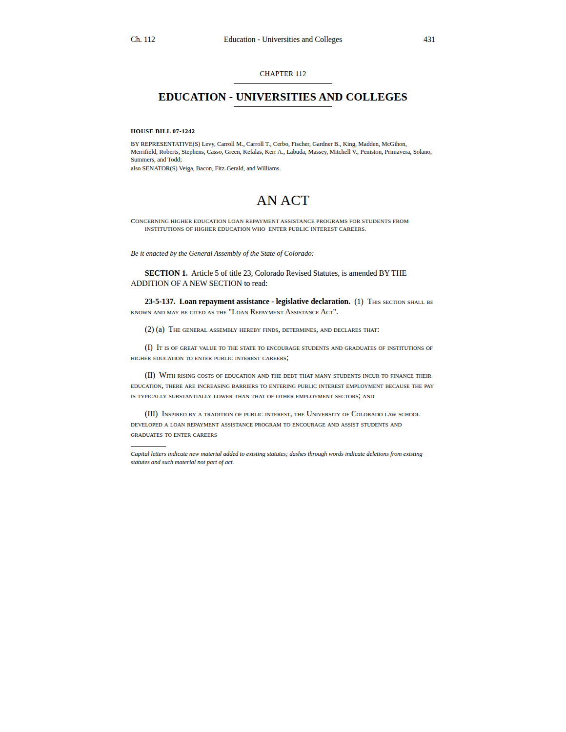Ch. 112
Education - Universities and Colleges
431
CHAPTER 112
EDUCATION - UNIVERSITIES AND COLLEGES
HOUSE BILL 07-1242
BY REPRESENTATIVE(S) Levy, Carroll M., Carroll T., Cerbo, Fischer, Gardner B., King, Madden, McGihon, Merrifield, Roberts, Stephens, Casso, Green, Kefalas, Kerr A., Labuda, Massey, Mitchell V., Peniston, Primavera, Solano, Summers, and Todd; also SENATOR(S) Veiga, Bacon, Fitz-Gerald, and Williams.
AN ACT
CONCERNING HIGHER EDUCATION LOAN REPAYMENT ASSISTANCE PROGRAMS FOR STUDENTS FROM INSTITUTIONS OF HIGHER EDUCATION WHO ENTER PUBLIC INTEREST CAREERS.
Be it enacted by the General Assembly of the State of Colorado:
SECTION 1. Article 5 of title 23, Colorado Revised Statutes, is amended BY THE ADDITION OF A NEW SECTION to read:
23-5-137. Loan repayment assistance - legislative declaration. (1) This section shall be known and may be cited as the "Loan Repayment Assistance Act".
(2) (a) The general assembly hereby finds, determines, and declares that:
(I) It is of great value to the state to encourage students and graduates of institutions of higher education to enter public interest careers;
(II) With rising costs of education and the debt that many students incur to finance their education, there are increasing barriers to entering public interest employment because the pay is typically substantially lower than that of other employment sectors; and
(III) Inspired by a tradition of public interest, the University of Colorado law school developed a loan repayment assistance program to encourage and assist students and graduates to enter careers
Capital letters indicate new material added to existing statutes; dashes through words indicate deletions from existing statutes and such material not part of act.